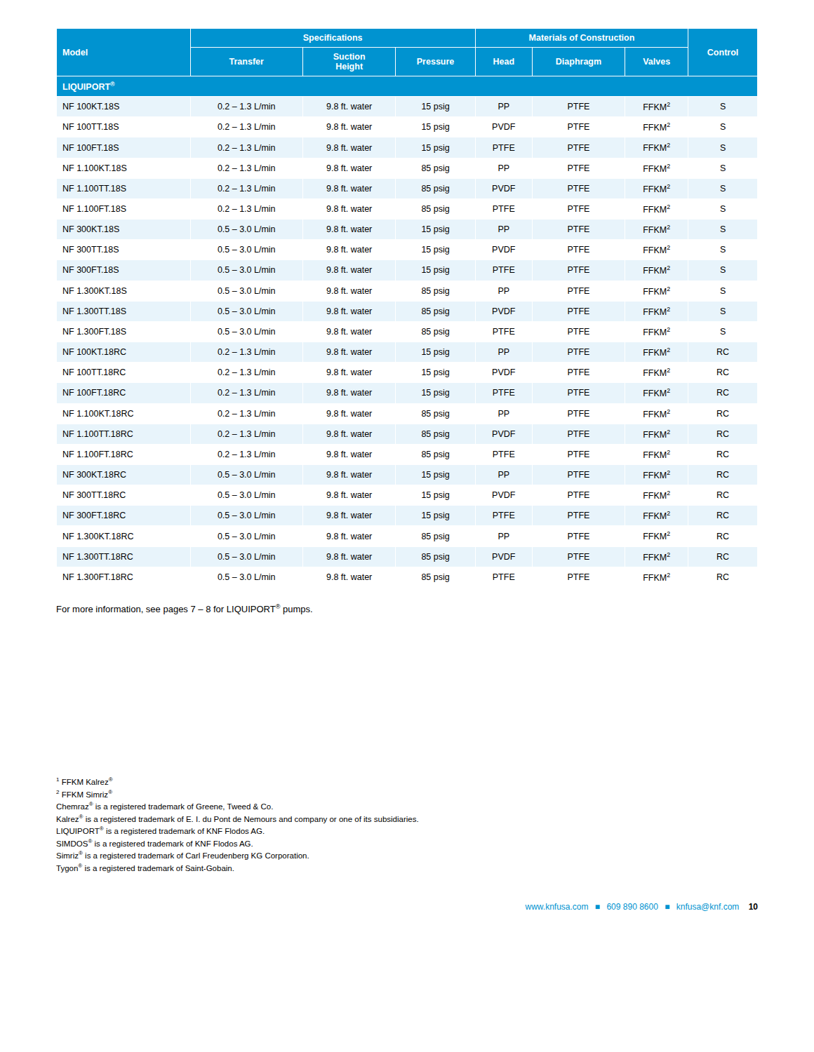| Model | Specifications | Materials of Construction | Control |
| --- | --- | --- | --- |
| Transfer | Suction Height | Pressure | Head | Diaphragm | Valves |
| LIQUIPORT ® |
| NF 100KT.18S | 0.2 – 1.3 L/min | 9.8 ft. water | 15 psig | PP | PTFE | FFKM 2 | S |
| NF 100TT.18S | 0.2 – 1.3 L/min | 9.8 ft. water | 15 psig | PVDF | PTFE | FFKM 2 | S |
| NF 100FT.18S | 0.2 – 1.3 L/min | 9.8 ft. water | 15 psig | PTFE | PTFE | FFKM 2 | S |
| NF 1.100KT.18S | 0.2 – 1.3 L/min | 9.8 ft. water | 85 psig | PP | PTFE | FFKM 2 | S |
| NF 1.100TT.18S | 0.2 – 1.3 L/min | 9.8 ft. water | 85 psig | PVDF | PTFE | FFKM 2 | S |
| NF 1.100FT.18S | 0.2 – 1.3 L/min | 9.8 ft. water | 85 psig | PTFE | PTFE | FFKM 2 | S |
| NF 300KT.18S | 0.5 – 3.0 L/min | 9.8 ft. water | 15 psig | PP | PTFE | FFKM 2 | S |
| NF 300TT.18S | 0.5 – 3.0 L/min | 9.8 ft. water | 15 psig | PVDF | PTFE | FFKM 2 | S |
| NF 300FT.18S | 0.5 – 3.0 L/min | 9.8 ft. water | 15 psig | PTFE | PTFE | FFKM 2 | S |
| NF 1.300KT.18S | 0.5 – 3.0 L/min | 9.8 ft. water | 85 psig | PP | PTFE | FFKM 2 | S |
| NF 1.300TT.18S | 0.5 – 3.0 L/min | 9.8 ft. water | 85 psig | PVDF | PTFE | FFKM 2 | S |
| NF 1.300FT.18S | 0.5 – 3.0 L/min | 9.8 ft. water | 85 psig | PTFE | PTFE | FFKM 2 | S |
| NF 100KT.18RC | 0.2 – 1.3 L/min | 9.8 ft. water | 15 psig | PP | PTFE | FFKM 2 | RC |
| NF 100TT.18RC | 0.2 – 1.3 L/min | 9.8 ft. water | 15 psig | PVDF | PTFE | FFKM 2 | RC |
| NF 100FT.18RC | 0.2 – 1.3 L/min | 9.8 ft. water | 15 psig | PTFE | PTFE | FFKM 2 | RC |
| NF 1.100KT.18RC | 0.2 – 1.3 L/min | 9.8 ft. water | 85 psig | PP | PTFE | FFKM 2 | RC |
| NF 1.100TT.18RC | 0.2 – 1.3 L/min | 9.8 ft. water | 85 psig | PVDF | PTFE | FFKM 2 | RC |
| NF 1.100FT.18RC | 0.2 – 1.3 L/min | 9.8 ft. water | 85 psig | PTFE | PTFE | FFKM 2 | RC |
| NF 300KT.18RC | 0.5 – 3.0 L/min | 9.8 ft. water | 15 psig | PP | PTFE | FFKM 2 | RC |
| NF 300TT.18RC | 0.5 – 3.0 L/min | 9.8 ft. water | 15 psig | PVDF | PTFE | FFKM 2 | RC |
| NF 300FT.18RC | 0.5 – 3.0 L/min | 9.8 ft. water | 15 psig | PTFE | PTFE | FFKM 2 | RC |
| NF 1.300KT.18RC | 0.5 – 3.0 L/min | 9.8 ft. water | 85 psig | PP | PTFE | FFKM 2 | RC |
| NF 1.300TT.18RC | 0.5 – 3.0 L/min | 9.8 ft. water | 85 psig | PVDF | PTFE | FFKM 2 | RC |
| NF 1.300FT.18RC | 0.5 – 3.0 L/min | 9.8 ft. water | 85 psig | PTFE | PTFE | FFKM 2 | RC |
For more information, see pages 7 – 8 for LIQUIPORT® pumps.
1 FFKM Kalrez®
2 FFKM Simriz®
Chemraz® is a registered trademark of Greene, Tweed & Co.
Kalrez® is a registered trademark of E. I. du Pont de Nemours and company or one of its subsidiaries.
LIQUIPORT® is a registered trademark of KNF Flodos AG.
SIMDOS® is a registered trademark of KNF Flodos AG.
Simriz® is a registered trademark of Carl Freudenberg KG Corporation.
Tygon® is a registered trademark of Saint-Gobain.
www.knfusa.com ■ 609 890 8600 ■ knfusa@knf.com 10